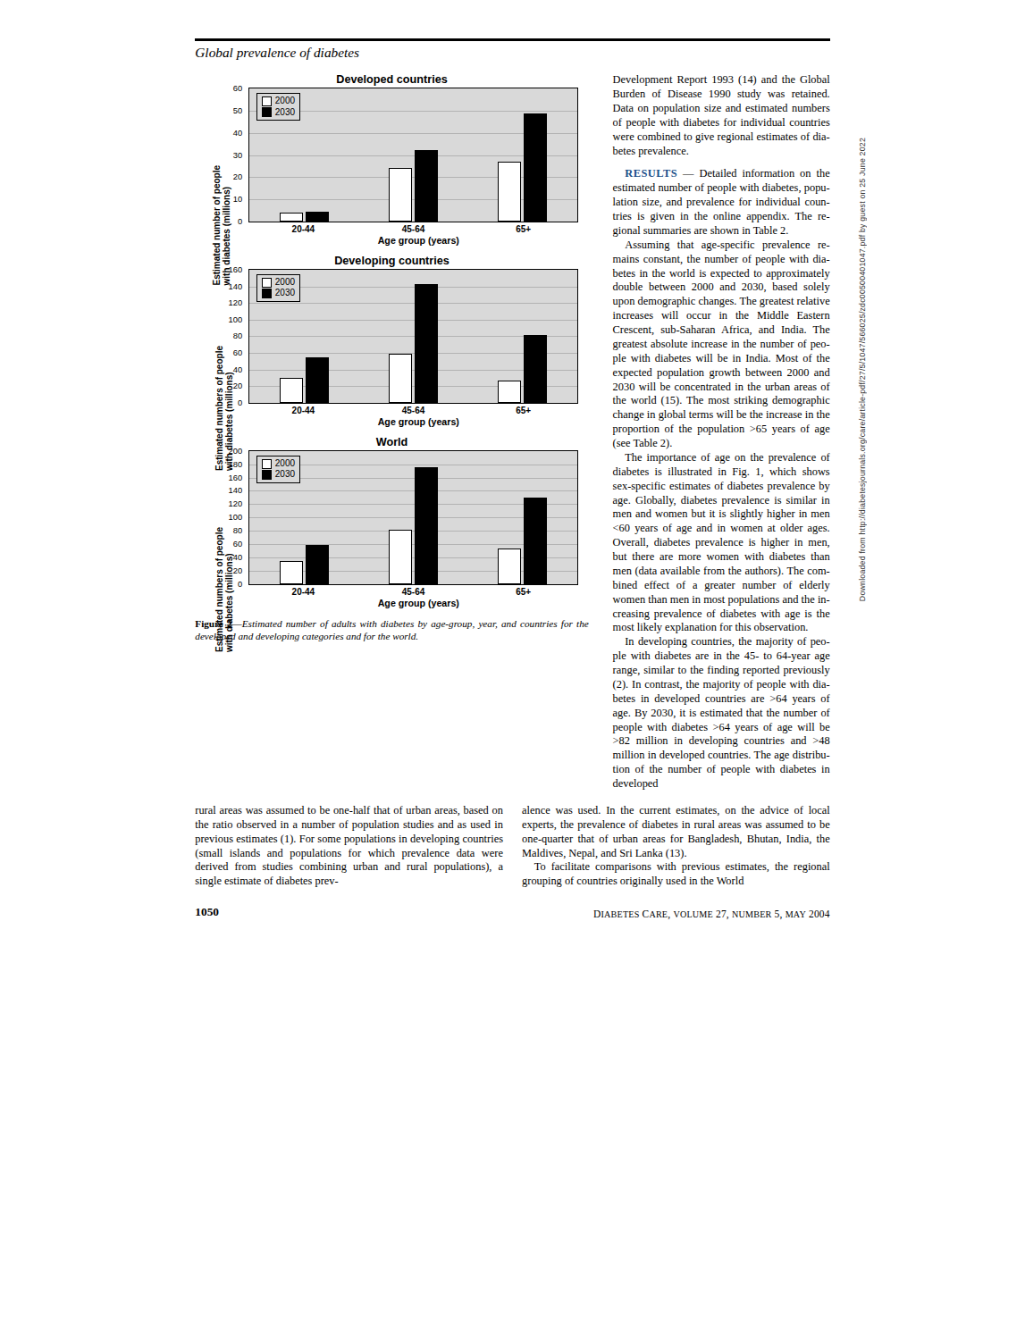Global prevalence of diabetes
Downloaded from http://diabetesjournals.org/care/article-pdf/27/5/1047/566025/zdc00500401047.pdf by guest on 25 June 2022
Developed countries
Estimated number of people
with diabetes (millions)
60
50
40
30
20
10
0
2000
2030
20-4445-6465+
Age group (years)
Developing countries
Estimated numbers of people
with diabetes (millions)
160
140
120
100
80
60
40
20
0
2000
2030
20-4445-6465+
Age group (years)
World
Estimated numbers of people
with diabetes (millions)
200
180
160
140
120
100
80
60
40
20
0
2000
2030
20-4445-6465+
Age group (years)
Figure 2—Estimated number of adults with diabetes by age-group, year, and countries for the developed and developing categories and for the world.
Development Report 1993 (14) and the Global Burden of Disease 1990 study was retained. Data on population size and estimated numbers of people with diabetes for individual countries were combined to give regional estimates of diabetes prevalence.
RESULTS — Detailed information on the estimated number of people with diabetes, population size, and prevalence for individual countries is given in the online appendix. The regional summaries are shown in Table 2.
Assuming that age-specific prevalence remains constant, the number of people with diabetes in the world is expected to approximately double between 2000 and 2030, based solely upon demographic changes. The greatest relative increases will occur in the Middle Eastern Crescent, sub-Saharan Africa, and India. The greatest absolute increase in the number of people with diabetes will be in India. Most of the expected population growth between 2000 and 2030 will be concentrated in the urban areas of the world (15). The most striking demographic change in global terms will be the increase in the proportion of the population >65 years of age (see Table 2).
The importance of age on the prevalence of diabetes is illustrated in Fig. 1, which shows sex-specific estimates of diabetes prevalence by age. Globally, diabetes prevalence is similar in men and women but it is slightly higher in men <60 years of age and in women at older ages. Overall, diabetes prevalence is higher in men, but there are more women with diabetes than men (data available from the authors). The combined effect of a greater number of elderly women than men in most populations and the increasing prevalence of diabetes with age is the most likely explanation for this observation.
In developing countries, the majority of people with diabetes are in the 45- to 64-year age range, similar to the finding reported previously (2). In contrast, the majority of people with diabetes in developed countries are >64 years of age. By 2030, it is estimated that the number of people with diabetes >64 years of age will be >82 million in developing countries and >48 million in developed countries. The age distribution of the number of people with diabetes in developed
rural areas was assumed to be one-half that of urban areas, based on the ratio observed in a number of population studies and as used in previous estimates (1). For some populations in developing countries (small islands and populations for which prevalence data were derived from studies combining urban and rural populations), a single estimate of diabetes prev-
alence was used. In the current estimates, on the advice of local experts, the prevalence of diabetes in rural areas was assumed to be one-quarter that of urban areas for Bangladesh, Bhutan, India, the Maldives, Nepal, and Sri Lanka (13).
To facilitate comparisons with previous estimates, the regional grouping of countries originally used in the World
1050
DIABETES CARE, VOLUME 27, NUMBER 5, MAY 2004